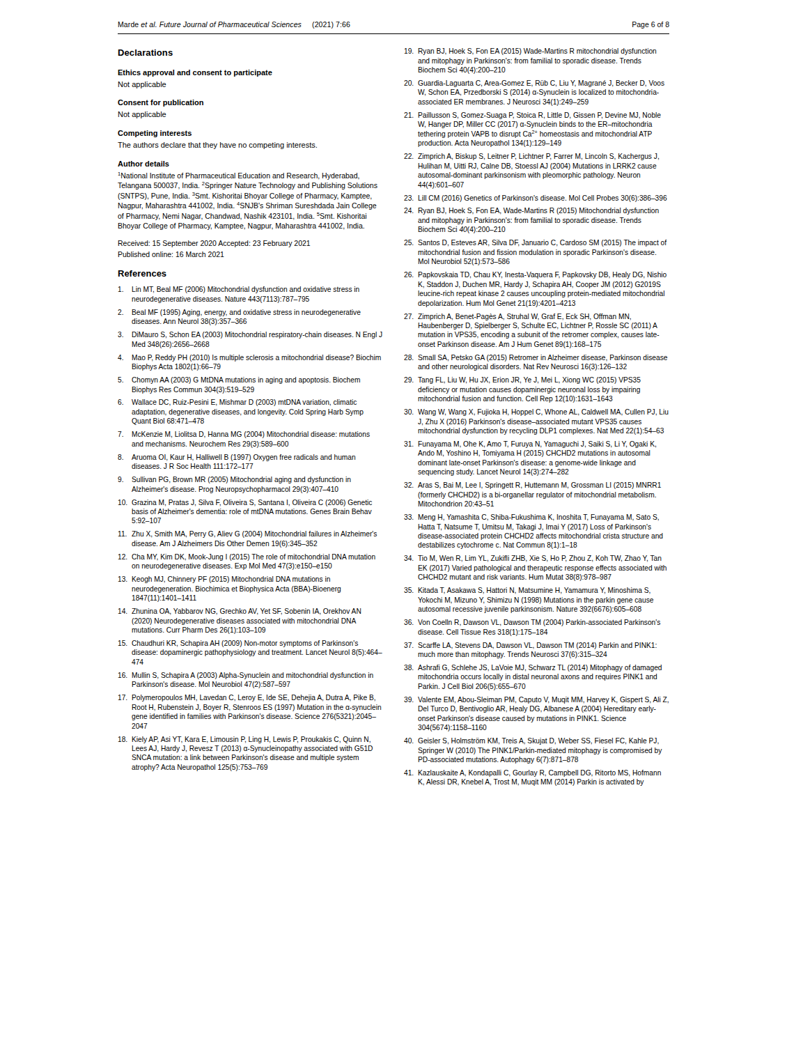Marde et al. Future Journal of Pharmaceutical Sciences (2021) 7:66
Page 6 of 8
Declarations
Ethics approval and consent to participate
Not applicable
Consent for publication
Not applicable
Competing interests
The authors declare that they have no competing interests.
Author details
1National Institute of Pharmaceutical Education and Research, Hyderabad, Telangana 500037, India. 2Springer Nature Technology and Publishing Solutions (SNTPS), Pune, India. 3Smt. Kishoritai Bhoyar College of Pharmacy, Kamptee, Nagpur, Maharashtra 441002, India. 4SNJB's Shriman Sureshdada Jain College of Pharmacy, Nemi Nagar, Chandwad, Nashik 423101, India. 5Smt. Kishoritai Bhoyar College of Pharmacy, Kamptee, Nagpur, Maharashtra 441002, India.
Received: 15 September 2020 Accepted: 23 February 2021
Published online: 16 March 2021
References
Lin MT, Beal MF (2006) Mitochondrial dysfunction and oxidative stress in neurodegenerative diseases. Nature 443(7113):787–795
Beal MF (1995) Aging, energy, and oxidative stress in neurodegenerative diseases. Ann Neurol 38(3):357–366
DiMauro S, Schon EA (2003) Mitochondrial respiratory-chain diseases. N Engl J Med 348(26):2656–2668
Mao P, Reddy PH (2010) Is multiple sclerosis a mitochondrial disease? Biochim Biophys Acta 1802(1):66–79
Chomyn AA (2003) G MtDNA mutations in aging and apoptosis. Biochem Biophys Res Commun 304(3):519–529
Wallace DC, Ruiz-Pesini E, Mishmar D (2003) mtDNA variation, climatic adaptation, degenerative diseases, and longevity. Cold Spring Harb Symp Quant Biol 68:471–478
McKenzie M, Liolitsa D, Hanna MG (2004) Mitochondrial disease: mutations and mechanisms. Neurochem Res 29(3):589–600
Aruoma OI, Kaur H, Halliwell B (1997) Oxygen free radicals and human diseases. J R Soc Health 111:172–177
Sullivan PG, Brown MR (2005) Mitochondrial aging and dysfunction in Alzheimer's disease. Prog Neuropsychopharmacol 29(3):407–410
Grazina M, Pratas J, Silva F, Oliveira S, Santana I, Oliveira C (2006) Genetic basis of Alzheimer's dementia: role of mtDNA mutations. Genes Brain Behav 5:92–107
Zhu X, Smith MA, Perry G, Aliev G (2004) Mitochondrial failures in Alzheimer's disease. Am J Alzheimers Dis Other Demen 19(6):345–352
Cha MY, Kim DK, Mook-Jung I (2015) The role of mitochondrial DNA mutation on neurodegenerative diseases. Exp Mol Med 47(3):e150–e150
Keogh MJ, Chinnery PF (2015) Mitochondrial DNA mutations in neurodegeneration. Biochimica et Biophysica Acta (BBA)-Bioenerg 1847(11):1401–1411
Zhunina OA, Yabbarov NG, Grechko AV, Yet SF, Sobenin IA, Orekhov AN (2020) Neurodegenerative diseases associated with mitochondrial DNA mutations. Curr Pharm Des 26(1):103–109
Chaudhuri KR, Schapira AH (2009) Non-motor symptoms of Parkinson's disease: dopaminergic pathophysiology and treatment. Lancet Neurol 8(5):464–474
Mullin S, Schapira A (2003) Alpha-Synuclein and mitochondrial dysfunction in Parkinson's disease. Mol Neurobiol 47(2):587–597
Polymeropoulos MH, Lavedan C, Leroy E, Ide SE, Dehejia A, Dutra A, Pike B, Root H, Rubenstein J, Boyer R, Stenroos ES (1997) Mutation in the α-synuclein gene identified in families with Parkinson's disease. Science 276(5321):2045–2047
Kiely AP, Asi YT, Kara E, Limousin P, Ling H, Lewis P, Proukakis C, Quinn N, Lees AJ, Hardy J, Revesz T (2013) α-Synucleinopathy associated with G51D SNCA mutation: a link between Parkinson's disease and multiple system atrophy? Acta Neuropathol 125(5):753–769
Ryan BJ, Hoek S, Fon EA (2015) Wade-Martins R mitochondrial dysfunction and mitophagy in Parkinson's: from familial to sporadic disease. Trends Biochem Sci 40(4):200–210
Guardia-Laguarta C, Area-Gomez E, Rüb C, Liu Y, Magrané J, Becker D, Voos W, Schon EA, Przedborski S (2014) α-Synuclein is localized to mitochondria-associated ER membranes. J Neurosci 34(1):249–259
Paillusson S, Gomez-Suaga P, Stoica R, Little D, Gissen P, Devine MJ, Noble W, Hanger DP, Miller CC (2017) α-Synuclein binds to the ER–mitochondria tethering protein VAPB to disrupt Ca2+ homeostasis and mitochondrial ATP production. Acta Neuropathol 134(1):129–149
Zimprich A, Biskup S, Leitner P, Lichtner P, Farrer M, Lincoln S, Kachergus J, Hulihan M, Uitti RJ, Calne DB, Stoessl AJ (2004) Mutations in LRRK2 cause autosomal-dominant parkinsonism with pleomorphic pathology. Neuron 44(4):601–607
Lill CM (2016) Genetics of Parkinson's disease. Mol Cell Probes 30(6):386–396
Ryan BJ, Hoek S, Fon EA, Wade-Martins R (2015) Mitochondrial dysfunction and mitophagy in Parkinson's: from familial to sporadic disease. Trends Biochem Sci 40(4):200–210
Santos D, Esteves AR, Silva DF, Januario C, Cardoso SM (2015) The impact of mitochondrial fusion and fission modulation in sporadic Parkinson's disease. Mol Neurobiol 52(1):573–586
Papkovskaia TD, Chau KY, Inesta-Vaquera F, Papkovsky DB, Healy DG, Nishio K, Staddon J, Duchen MR, Hardy J, Schapira AH, Cooper JM (2012) G2019S leucine-rich repeat kinase 2 causes uncoupling protein-mediated mitochondrial depolarization. Hum Mol Genet 21(19):4201–4213
Zimprich A, Benet-Pagès A, Struhal W, Graf E, Eck SH, Offman MN, Haubenberger D, Spielberger S, Schulte EC, Lichtner P, Rossle SC (2011) A mutation in VPS35, encoding a subunit of the retromer complex, causes late-onset Parkinson disease. Am J Hum Genet 89(1):168–175
Small SA, Petsko GA (2015) Retromer in Alzheimer disease, Parkinson disease and other neurological disorders. Nat Rev Neurosci 16(3):126–132
Tang FL, Liu W, Hu JX, Erion JR, Ye J, Mei L, Xiong WC (2015) VPS35 deficiency or mutation causes dopaminergic neuronal loss by impairing mitochondrial fusion and function. Cell Rep 12(10):1631–1643
Wang W, Wang X, Fujioka H, Hoppel C, Whone AL, Caldwell MA, Cullen PJ, Liu J, Zhu X (2016) Parkinson's disease–associated mutant VPS35 causes mitochondrial dysfunction by recycling DLP1 complexes. Nat Med 22(1):54–63
Funayama M, Ohe K, Amo T, Furuya N, Yamaguchi J, Saiki S, Li Y, Ogaki K, Ando M, Yoshino H, Tomiyama H (2015) CHCHD2 mutations in autosomal dominant late-onset Parkinson's disease: a genome-wide linkage and sequencing study. Lancet Neurol 14(3):274–282
Aras S, Bai M, Lee I, Springett R, Huttemann M, Grossman LI (2015) MNRR1 (formerly CHCHD2) is a bi-organellar regulator of mitochondrial metabolism. Mitochondrion 20:43–51
Meng H, Yamashita C, Shiba-Fukushima K, Inoshita T, Funayama M, Sato S, Hatta T, Natsume T, Umitsu M, Takagi J, Imai Y (2017) Loss of Parkinson's disease-associated protein CHCHD2 affects mitochondrial crista structure and destabilizes cytochrome c. Nat Commun 8(1):1–18
Tio M, Wen R, Lim YL, Zukifli ZHB, Xie S, Ho P, Zhou Z, Koh TW, Zhao Y, Tan EK (2017) Varied pathological and therapeutic response effects associated with CHCHD2 mutant and risk variants. Hum Mutat 38(8):978–987
Kitada T, Asakawa S, Hattori N, Matsumine H, Yamamura Y, Minoshima S, Yokochi M, Mizuno Y, Shimizu N (1998) Mutations in the parkin gene cause autosomal recessive juvenile parkinsonism. Nature 392(6676):605–608
Von Coelln R, Dawson VL, Dawson TM (2004) Parkin-associated Parkinson's disease. Cell Tissue Res 318(1):175–184
Scarffe LA, Stevens DA, Dawson VL, Dawson TM (2014) Parkin and PINK1: much more than mitophagy. Trends Neurosci 37(6):315–324
Ashrafi G, Schlehe JS, LaVoie MJ, Schwarz TL (2014) Mitophagy of damaged mitochondria occurs locally in distal neuronal axons and requires PINK1 and Parkin. J Cell Biol 206(5):655–670
Valente EM, Abou-Sleiman PM, Caputo V, Muqit MM, Harvey K, Gispert S, Ali Z, Del Turco D, Bentivoglio AR, Healy DG, Albanese A (2004) Hereditary early-onset Parkinson's disease caused by mutations in PINK1. Science 304(5674):1158–1160
Geisler S, Holmström KM, Treis A, Skujat D, Weber SS, Fiesel FC, Kahle PJ, Springer W (2010) The PINK1/Parkin-mediated mitophagy is compromised by PD-associated mutations. Autophagy 6(7):871–878
Kazlauskaite A, Kondapalli C, Gourlay R, Campbell DG, Ritorto MS, Hofmann K, Alessi DR, Knebel A, Trost M, Muqit MM (2014) Parkin is activated by